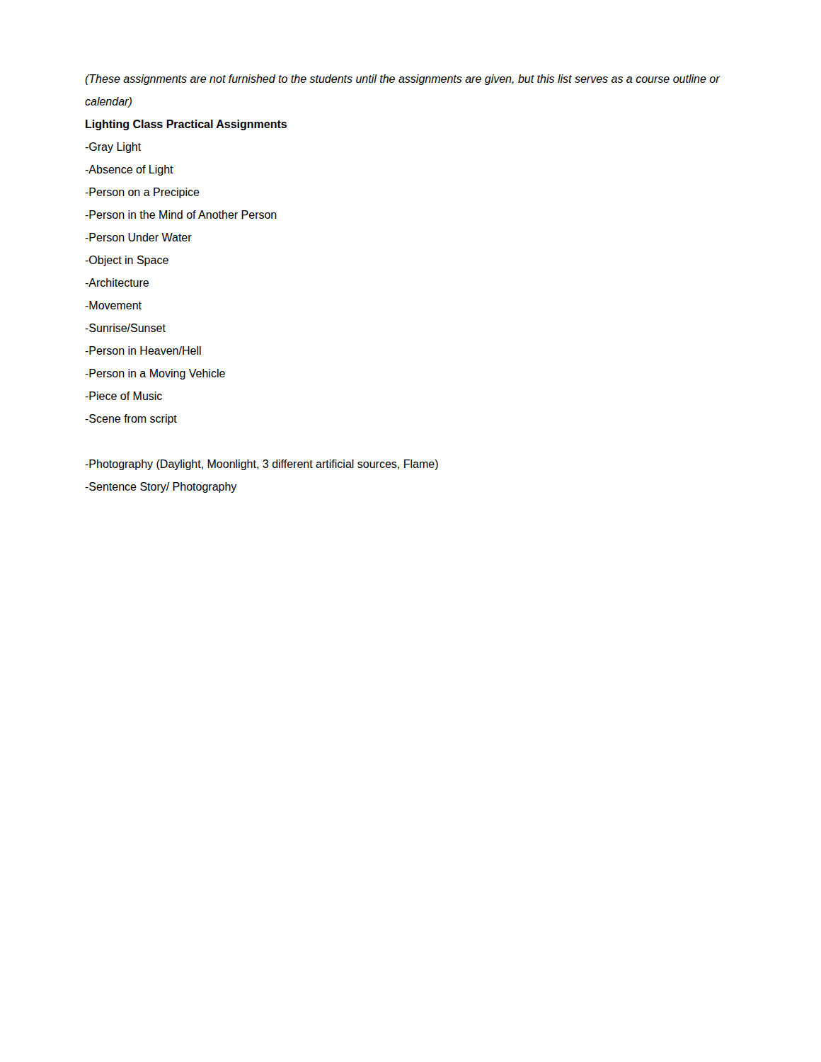(These assignments are not furnished to the students until the assignments are given, but this list serves as a course outline or calendar)
Lighting Class Practical Assignments
-Gray Light
-Absence of Light
-Person on a Precipice
-Person in the Mind of Another Person
-Person Under Water
-Object in Space
-Architecture
-Movement
-Sunrise/Sunset
-Person in Heaven/Hell
-Person in a Moving Vehicle
-Piece of Music
-Scene from script
-Photography (Daylight, Moonlight, 3 different artificial sources, Flame)
-Sentence Story/ Photography